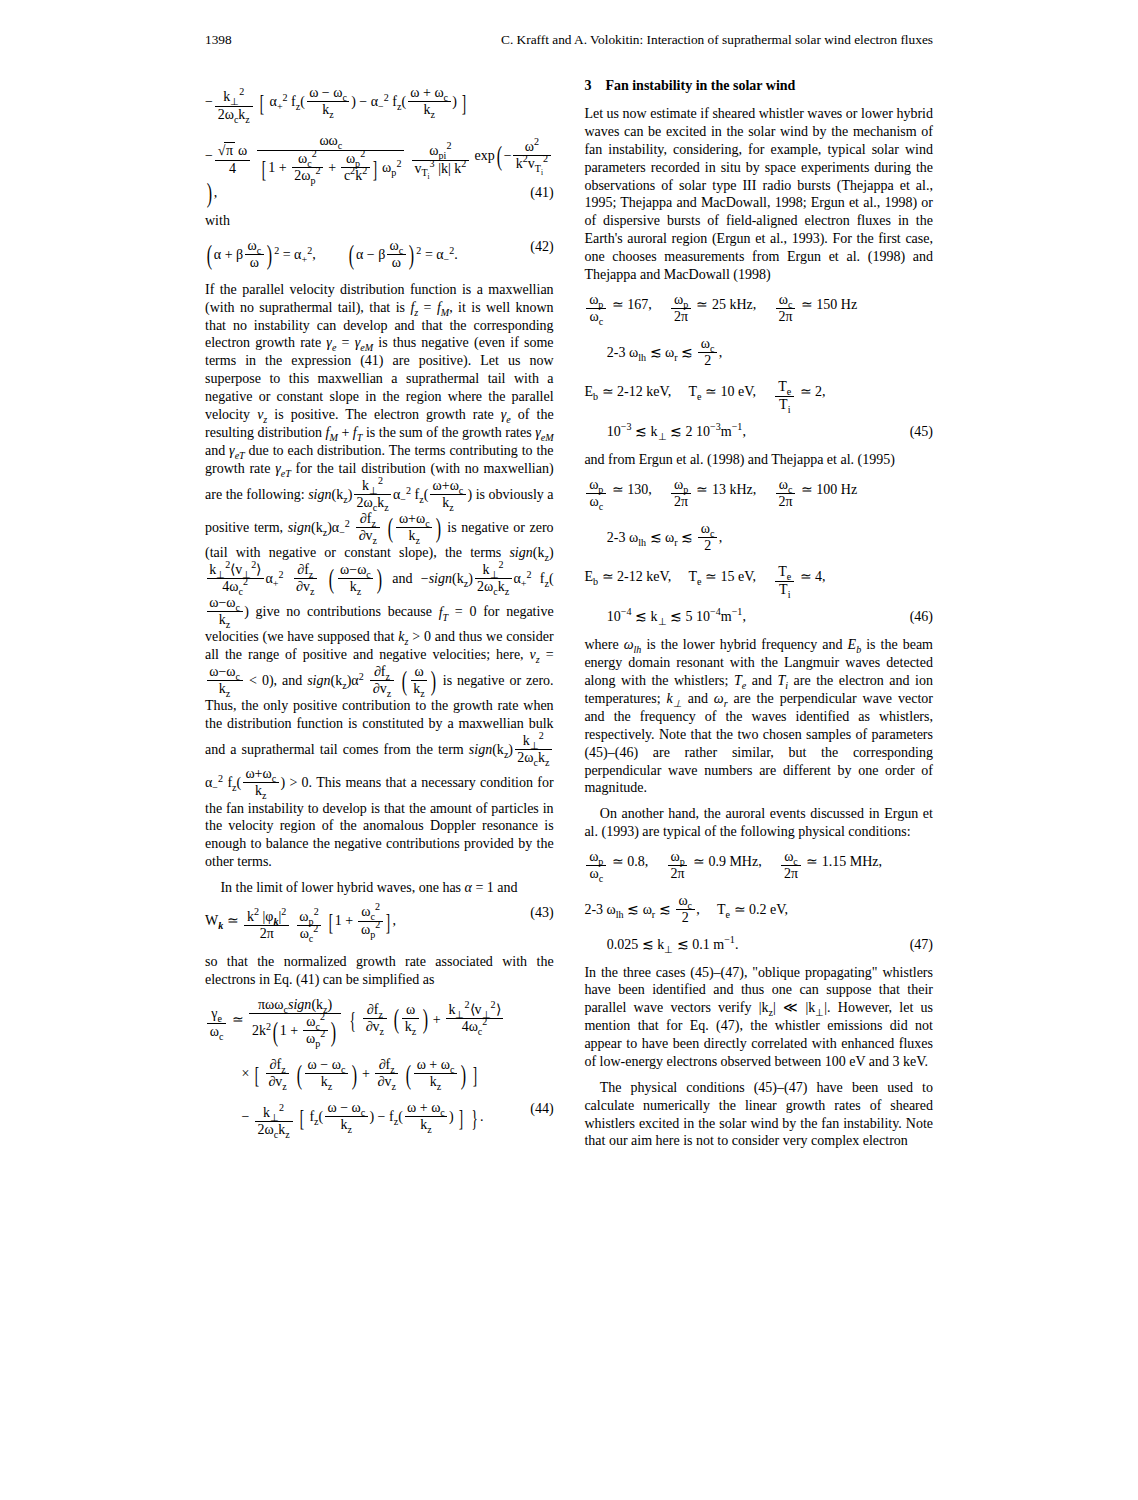1398 C. Krafft and A. Volokitin: Interaction of suprathermal solar wind electron fluxes
−k⊥22ωckz [ α+2 fz(ω − ωc kz) − α−2 fz(ω + ωc kz) ]
−√π ω 4 ωωc[1 + ωc22ωp2 + ωp2 c2k2] ωp2 ωpi2 vTi3 |k| k2 exp(−ω2 k2vTi2),(41)
with
(α + βωc ω)2 = α+2,   (α − βωc ω)2 = α−2. (42)
If the parallel velocity distribution function is a maxwellian (with no suprathermal tail), that is fz = fM, it is well known that no instability can develop and that the corresponding electron growth rate γe = γeM is thus negative (even if some terms in the expression (41) are positive). Let us now superpose to this maxwellian a suprathermal tail with a negative or constant slope in the region where the parallel velocity vz is positive. The electron growth rate γe of the resulting distribution fM + fT is the sum of the growth rates γeM and γeT due to each distribution. The terms contributing to the growth rate γeT for the tail distribution (with no maxwellian) are the following: sign(kz)k⊥22ωckzα−2 fz(ω+ωc kz) is obviously a positive term, sign(kz)α−2 ∂fz∂vz (ω+ωc kz) is negative or zero (tail with negative or constant slope), the terms sign(kz)k⊥2⟨v⊥2⟩4ωc2α+2 ∂fz∂vz (ω−ωc kz) and −sign(kz)k⊥22ωckzα+2 fz(ω−ωc kz) give no contributions because fT = 0 for negative velocities (we have supposed that kz > 0 and thus we consider all the range of positive and negative velocities; here, vz = ω−ωc kz < 0), and sign(kz)α2 ∂fz∂vz (ωkz) is negative or zero. Thus, the only positive contribution to the growth rate when the distribution function is constituted by a maxwellian bulk and a suprathermal tail comes from the term sign(kz)k⊥22ωckzα−2 fz(ω+ωc kz) > 0. This means that a necessary condition for the fan instability to develop is that the amount of particles in the velocity region of the anomalous Doppler resonance is enough to balance the negative contributions provided by the other terms.
In the limit of lower hybrid waves, one has α = 1 and
Wk ≃ k2 |φk|22π ωp2 ωc2 [1 + ωc2 ωp2], (43)
so that the normalized growth rate associated with the electrons in Eq. (41) can be simplified as
γe ωc ≃ πωωcsign(kz) 2k2(1 + ωc2 ωp2) { ∂fz∂vz (ωkz) + k⊥2⟨v⊥2⟩4ωc2
× [ ∂fz∂vz (ω − ωc kz) + ∂fz∂vz (ω + ωc kz) ]
− k⊥22ωckz [ fz(ω − ωc kz) − fz(ω + ωc kz) ] }. (44)
3 Fan instability in the solar wind
Let us now estimate if sheared whistler waves or lower hybrid waves can be excited in the solar wind by the mechanism of fan instability, considering, for example, typical solar wind parameters recorded in situ by space experiments during the observations of solar type III radio bursts (Thejappa et al., 1995; Thejappa and MacDowall, 1998; Ergun et al., 1998) or of dispersive bursts of field-aligned electron fluxes in the Earth's auroral region (Ergun et al., 1993). For the first case, one chooses measurements from Ergun et al. (1998) and Thejappa and MacDowall (1998)
ωp ωc ≃ 167,  ωp 2π ≃ 25 kHz,  ωc 2π ≃ 150 Hz
2-3 ωlh ≲ ωr ≲ ωc 2,
Eb ≃ 2-12 keV,  Te ≃ 10 eV,  Te Ti ≃ 2,
10−3 ≲ k⊥ ≲ 2 10−3m−1, (45)
and from Ergun et al. (1998) and Thejappa et al. (1995)
ωp ωc ≃ 130,  ωp 2π ≃ 13 kHz,  ωc 2π ≃ 100 Hz
2-3 ωlh ≲ ωr ≲ ωc 2,
Eb ≃ 2-12 keV,  Te ≃ 15 eV,  Te Ti ≃ 4,
10−4 ≲ k⊥ ≲ 5 10−4m−1, (46)
where ωlh is the lower hybrid frequency and Eb is the beam energy domain resonant with the Langmuir waves detected along with the whistlers; Te and Ti are the electron and ion temperatures; k⊥ and ωr are the perpendicular wave vector and the frequency of the waves identified as whistlers, respectively. Note that the two chosen samples of parameters (45)–(46) are rather similar, but the corresponding perpendicular wave numbers are different by one order of magnitude.
On another hand, the auroral events discussed in Ergun et al. (1993) are typical of the following physical conditions:
ωp ωc ≃ 0.8,  ωp 2π ≃ 0.9 MHz,  ωc 2π ≃ 1.15 MHz,
2-3 ωlh ≲ ωr ≲ ωc 2,  Te ≃ 0.2 eV,
0.025 ≲ k⊥ ≲ 0.1 m−1. (47)
In the three cases (45)–(47), "oblique propagating" whistlers have been identified and thus one can suppose that their parallel wave vectors verify |kz| ≪ |k⊥|. However, let us mention that for Eq. (47), the whistler emissions did not appear to have been directly correlated with enhanced fluxes of low-energy electrons observed between 100 eV and 3 keV.
The physical conditions (45)–(47) have been used to calculate numerically the linear growth rates of sheared whistlers excited in the solar wind by the fan instability. Note that our aim here is not to consider very complex electron